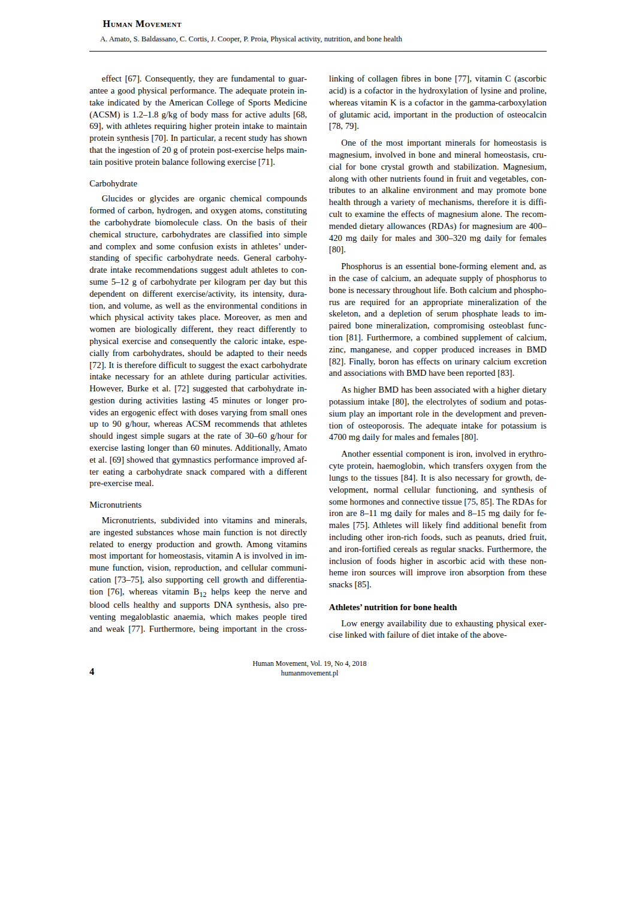Human Movement
A. Amato, S. Baldassano, C. Cortis, J. Cooper, P. Proia, Physical activity, nutrition, and bone health
effect [67]. Consequently, they are fundamental to guarantee a good physical performance. The adequate protein intake indicated by the American College of Sports Medicine (ACSM) is 1.2–1.8 g/kg of body mass for active adults [68, 69], with athletes requiring higher protein intake to maintain protein synthesis [70]. In particular, a recent study has shown that the ingestion of 20 g of protein post-exercise helps maintain positive protein balance following exercise [71].
Carbohydrate
Glucides or glycides are organic chemical compounds formed of carbon, hydrogen, and oxygen atoms, constituting the carbohydrate biomolecule class. On the basis of their chemical structure, carbohydrates are classified into simple and complex and some confusion exists in athletes’ understanding of specific carbohydrate needs. General carbohydrate intake recommendations suggest adult athletes to consume 5–12 g of carbohydrate per kilogram per day but this dependent on different exercise/activity, its intensity, duration, and volume, as well as the environmental conditions in which physical activity takes place. Moreover, as men and women are biologically different, they react differently to physical exercise and consequently the caloric intake, especially from carbohydrates, should be adapted to their needs [72]. It is therefore difficult to suggest the exact carbohydrate intake necessary for an athlete during particular activities. However, Burke et al. [72] suggested that carbohydrate ingestion during activities lasting 45 minutes or longer provides an ergogenic effect with doses varying from small ones up to 90 g/hour, whereas ACSM recommends that athletes should ingest simple sugars at the rate of 30–60 g/hour for exercise lasting longer than 60 minutes. Additionally, Amato et al. [69] showed that gymnastics performance improved after eating a carbohydrate snack compared with a different pre-exercise meal.
Micronutrients
Micronutrients, subdivided into vitamins and minerals, are ingested substances whose main function is not directly related to energy production and growth. Among vitamins most important for homeostasis, vitamin A is involved in immune function, vision, reproduction, and cellular communication [73–75], also supporting cell growth and differentiation [76], whereas vitamin B12 helps keep the nerve and blood cells healthy and supports DNA synthesis, also preventing megaloblastic anaemia, which makes people tired and weak [77]. Furthermore, being important in the cross-linking of collagen fibres in bone [77], vitamin C (ascorbic acid) is a cofactor in the hydroxylation of lysine and proline, whereas vitamin K is a cofactor in the gamma-carboxylation of glutamic acid, important in the production of osteocalcin [78, 79].
One of the most important minerals for homeostasis is magnesium, involved in bone and mineral homeostasis, crucial for bone crystal growth and stabilization. Magnesium, along with other nutrients found in fruit and vegetables, contributes to an alkaline environment and may promote bone health through a variety of mechanisms, therefore it is difficult to examine the effects of magnesium alone. The recommended dietary allowances (RDAs) for magnesium are 400–420 mg daily for males and 300–320 mg daily for females [80].
Phosphorus is an essential bone-forming element and, as in the case of calcium, an adequate supply of phosphorus to bone is necessary throughout life. Both calcium and phosphorus are required for an appropriate mineralization of the skeleton, and a depletion of serum phosphate leads to impaired bone mineralization, compromising osteoblast function [81]. Furthermore, a combined supplement of calcium, zinc, manganese, and copper produced increases in BMD [82]. Finally, boron has effects on urinary calcium excretion and associations with BMD have been reported [83].
As higher BMD has been associated with a higher dietary potassium intake [80], the electrolytes of sodium and potassium play an important role in the development and prevention of osteoporosis. The adequate intake for potassium is 4700 mg daily for males and females [80].
Another essential component is iron, involved in erythrocyte protein, haemoglobin, which transfers oxygen from the lungs to the tissues [84]. It is also necessary for growth, development, normal cellular functioning, and synthesis of some hormones and connective tissue [75, 85]. The RDAs for iron are 8–11 mg daily for males and 8–15 mg daily for females [75]. Athletes will likely find additional benefit from including other iron-rich foods, such as peanuts, dried fruit, and iron-fortified cereals as regular snacks. Furthermore, the inclusion of foods higher in ascorbic acid with these nonheme iron sources will improve iron absorption from these snacks [85].
Athletes’ nutrition for bone health
Low energy availability due to exhausting physical exercise linked with failure of diet intake of the above-
4
Human Movement, Vol. 19, No 4, 2018
humanmovement.pl